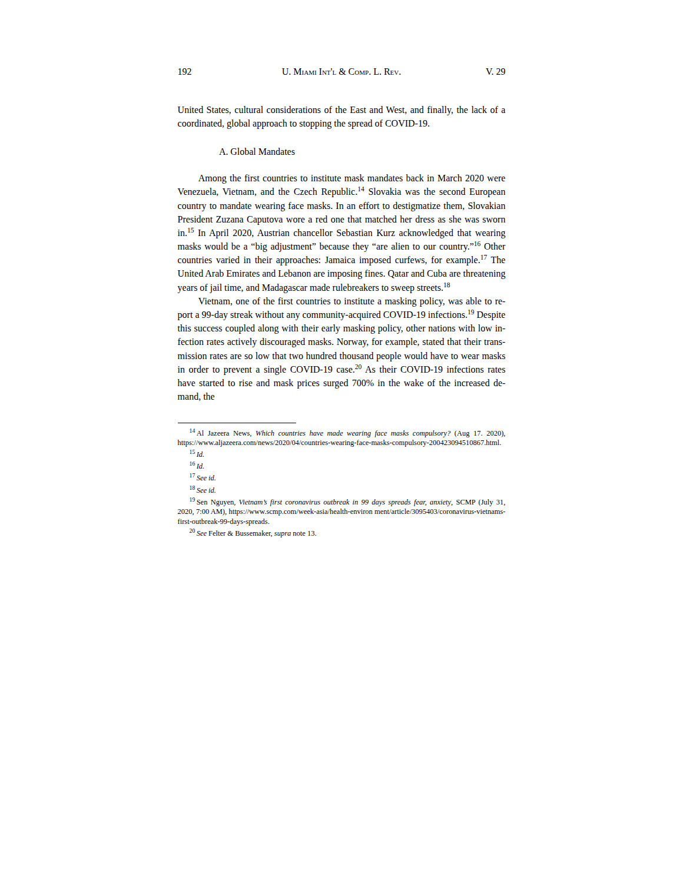192 U. Miami Int'l & Comp. L. Rev. V. 29
United States, cultural considerations of the East and West, and finally, the lack of a coordinated, global approach to stopping the spread of COVID-19.
A. Global Mandates
Among the first countries to institute mask mandates back in March 2020 were Venezuela, Vietnam, and the Czech Republic.14 Slovakia was the second European country to mandate wearing face masks. In an effort to destigmatize them, Slovakian President Zuzana Caputova wore a red one that matched her dress as she was sworn in.15 In April 2020, Austrian chancellor Sebastian Kurz acknowledged that wearing masks would be a “big adjustment” because they “are alien to our country.”16 Other countries varied in their approaches: Jamaica imposed curfews, for example.17 The United Arab Emirates and Lebanon are imposing fines. Qatar and Cuba are threatening years of jail time, and Madagascar made rulebreakers to sweep streets.18
Vietnam, one of the first countries to institute a masking policy, was able to report a 99-day streak without any community-acquired COVID-19 infections.19 Despite this success coupled along with their early masking policy, other nations with low infection rates actively discouraged masks. Norway, for example, stated that their transmission rates are so low that two hundred thousand people would have to wear masks in order to prevent a single COVID-19 case.20 As their COVID-19 infections rates have started to rise and mask prices surged 700% in the wake of the increased demand, the
14 Al Jazeera News, Which countries have made wearing face masks compulsory? (Aug 17. 2020), https://www.aljazeera.com/news/2020/04/countries-wearing-face-masks-compulsory-200423094510867.html.
15 Id.
16 Id.
17 See id.
18 See id.
19 Sen Nguyen, Vietnam’s first coronavirus outbreak in 99 days spreads fear, anxiety, SCMP (July 31, 2020, 7:00 AM), https://www.scmp.com/week-asia/health-environ ment/article/3095403/coronavirus-vietnams-first-outbreak-99-days-spreads.
20 See Felter & Bussemaker, supra note 13.